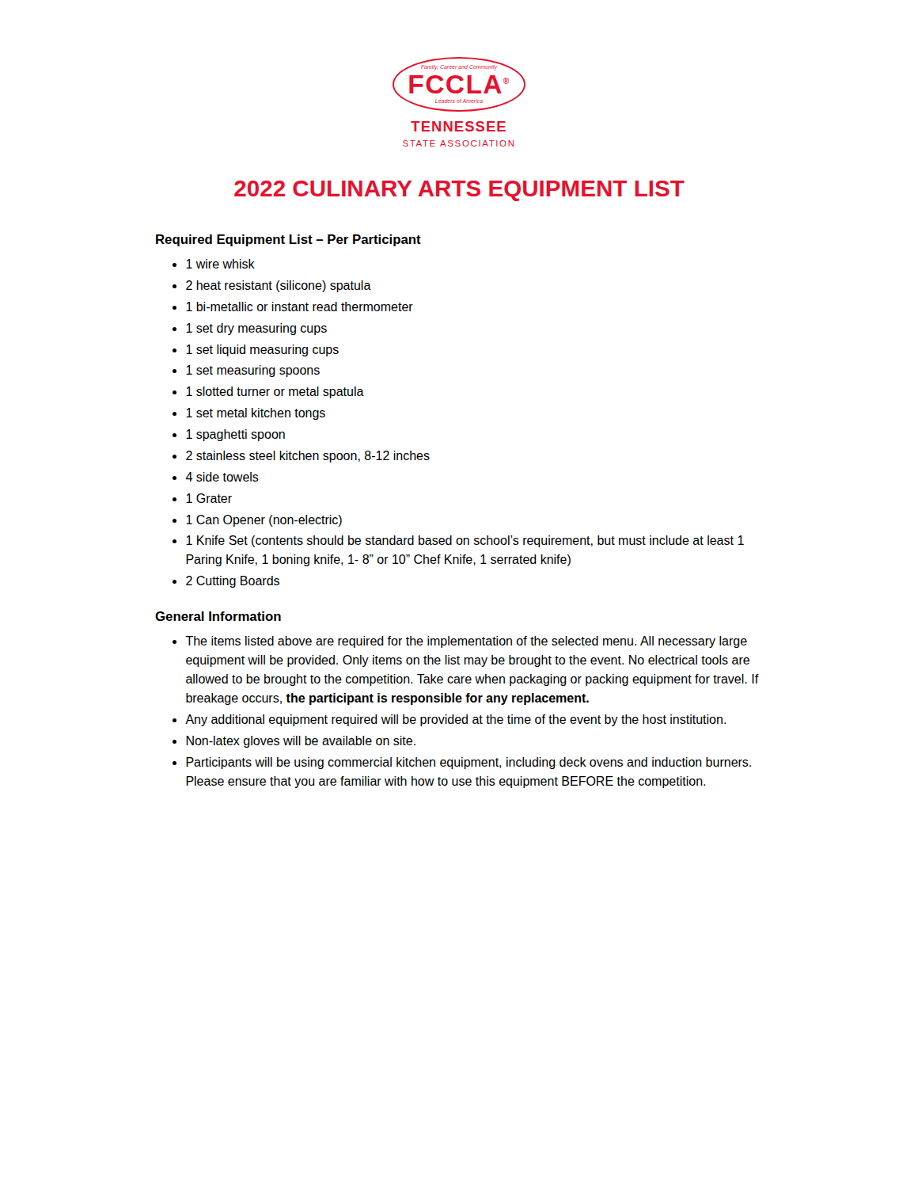Family, Career and Community
FCCLA®
Leaders of America
TENNESSEE
STATE ASSOCIATION
2022 CULINARY ARTS EQUIPMENT LIST
Required Equipment List – Per Participant
1 wire whisk
2 heat resistant (silicone) spatula
1 bi-metallic or instant read thermometer
1 set dry measuring cups
1 set liquid measuring cups
1 set measuring spoons
1 slotted turner or metal spatula
1 set metal kitchen tongs
1 spaghetti spoon
2 stainless steel kitchen spoon, 8-12 inches
4 side towels
1 Grater
1 Can Opener (non-electric)
1 Knife Set (contents should be standard based on school’s requirement, but must include at least 1 Paring Knife, 1 boning knife, 1- 8” or 10” Chef Knife, 1 serrated knife)
2 Cutting Boards
General Information
The items listed above are required for the implementation of the selected menu. All necessary large equipment will be provided. Only items on the list may be brought to the event. No electrical tools are allowed to be brought to the competition. Take care when packaging or packing equipment for travel. If breakage occurs, the participant is responsible for any replacement.
Any additional equipment required will be provided at the time of the event by the host institution.
Non-latex gloves will be available on site.
Participants will be using commercial kitchen equipment, including deck ovens and induction burners. Please ensure that you are familiar with how to use this equipment BEFORE the competition.